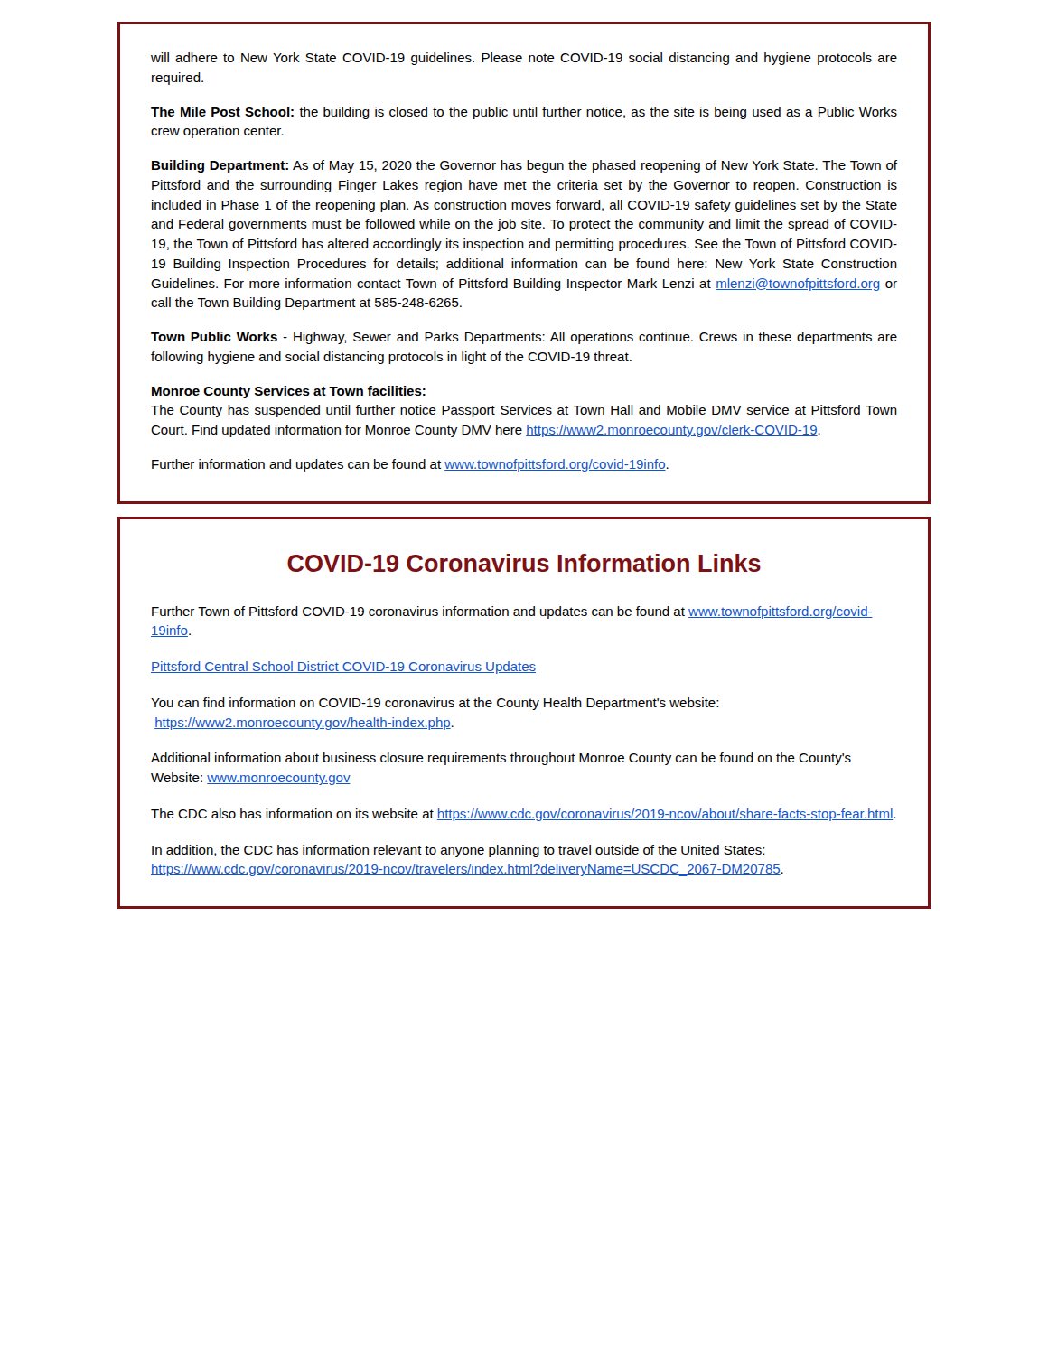will adhere to New York State COVID-19 guidelines. Please note COVID-19 social distancing and hygiene protocols are required.
The Mile Post School: the building is closed to the public until further notice, as the site is being used as a Public Works crew operation center.
Building Department: As of May 15, 2020 the Governor has begun the phased reopening of New York State. The Town of Pittsford and the surrounding Finger Lakes region have met the criteria set by the Governor to reopen. Construction is included in Phase 1 of the reopening plan. As construction moves forward, all COVID-19 safety guidelines set by the State and Federal governments must be followed while on the job site. To protect the community and limit the spread of COVID-19, the Town of Pittsford has altered accordingly its inspection and permitting procedures. See the Town of Pittsford COVID-19 Building Inspection Procedures for details; additional information can be found here: New York State Construction Guidelines. For more information contact Town of Pittsford Building Inspector Mark Lenzi at mlenzi@townofpittsford.org or call the Town Building Department at 585-248-6265.
Town Public Works - Highway, Sewer and Parks Departments: All operations continue. Crews in these departments are following hygiene and social distancing protocols in light of the COVID-19 threat.
Monroe County Services at Town facilities:
The County has suspended until further notice Passport Services at Town Hall and Mobile DMV service at Pittsford Town Court. Find updated information for Monroe County DMV here https://www2.monroecounty.gov/clerk-COVID-19.
Further information and updates can be found at www.townofpittsford.org/covid-19info.
COVID-19 Coronavirus Information Links
Further Town of Pittsford COVID-19 coronavirus information and updates can be found at www.townofpittsford.org/covid-19info.
Pittsford Central School District COVID-19 Coronavirus Updates
You can find information on COVID-19 coronavirus at the County Health Department's website: https://www2.monroecounty.gov/health-index.php.
Additional information about business closure requirements throughout Monroe County can be found on the County's Website: www.monroecounty.gov
The CDC also has information on its website at https://www.cdc.gov/coronavirus/2019-ncov/about/share-facts-stop-fear.html.
In addition, the CDC has information relevant to anyone planning to travel outside of the United States: https://www.cdc.gov/coronavirus/2019-ncov/travelers/index.html?deliveryName=USCDC_2067-DM20785.